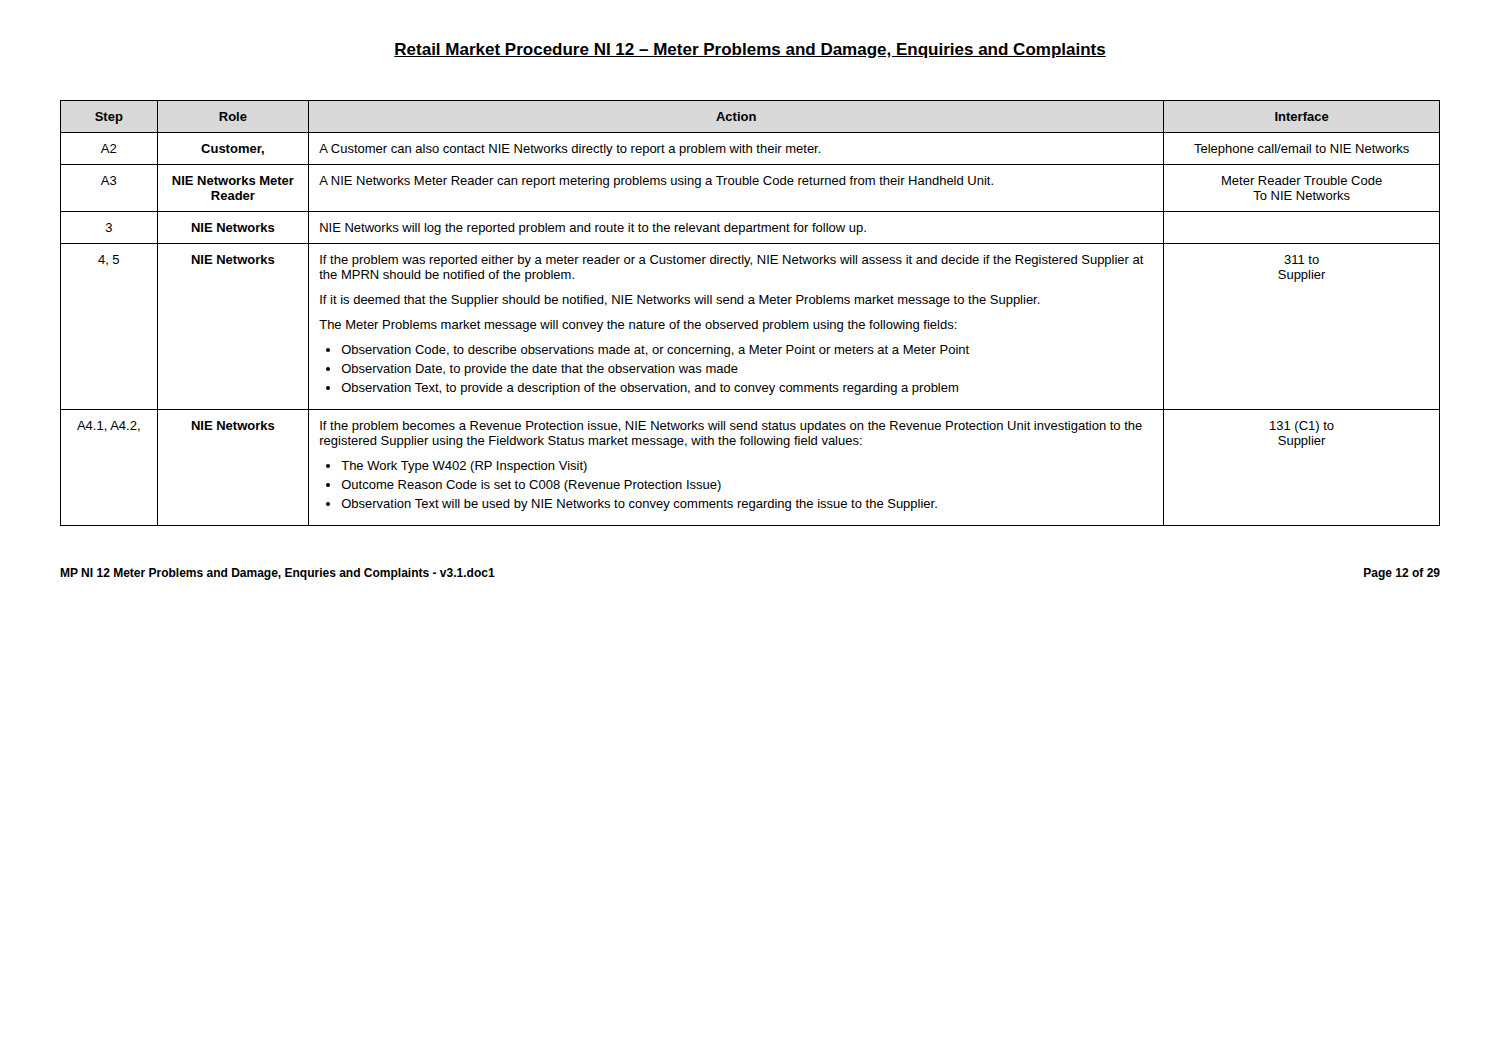Retail Market Procedure NI 12 – Meter Problems and Damage, Enquiries and Complaints
| Step | Role | Action | Interface |
| --- | --- | --- | --- |
| A2 | Customer, | A Customer can also contact NIE Networks directly to report a problem with their meter. | Telephone call/email to NIE Networks |
| A3 | NIE Networks Meter Reader | A NIE Networks Meter Reader can report metering problems using a Trouble Code returned from their Handheld Unit. | Meter Reader Trouble Code To NIE Networks |
| 3 | NIE Networks | NIE Networks will log the reported problem and route it to the relevant department for follow up. | |
| 4, 5 | NIE Networks | If the problem was reported either by a meter reader or a Customer directly, NIE Networks will assess it and decide if the Registered Supplier at the MPRN should be notified of the problem. If it is deemed that the Supplier should be notified, NIE Networks will send a Meter Problems market message to the Supplier. The Meter Problems market message will convey the nature of the observed problem using the following fields: Observation Code, to describe observations made at, or concerning, a Meter Point or meters at a Meter Point Observation Date, to provide the date that the observation was made Observation Text, to provide a description of the observation, and to convey comments regarding a problem | 311 to Supplier |
| A4.1, A4.2, | NIE Networks | If the problem becomes a Revenue Protection issue, NIE Networks will send status updates on the Revenue Protection Unit investigation to the registered Supplier using the Fieldwork Status market message, with the following field values: The Work Type W402 (RP Inspection Visit) Outcome Reason Code is set to C008 (Revenue Protection Issue) Observation Text will be used by NIE Networks to convey comments regarding the issue to the Supplier. | 131 (C1) to Supplier |
MP NI 12 Meter Problems and Damage, Enquries and Complaints - v3.1.doc1 Page 12 of 29